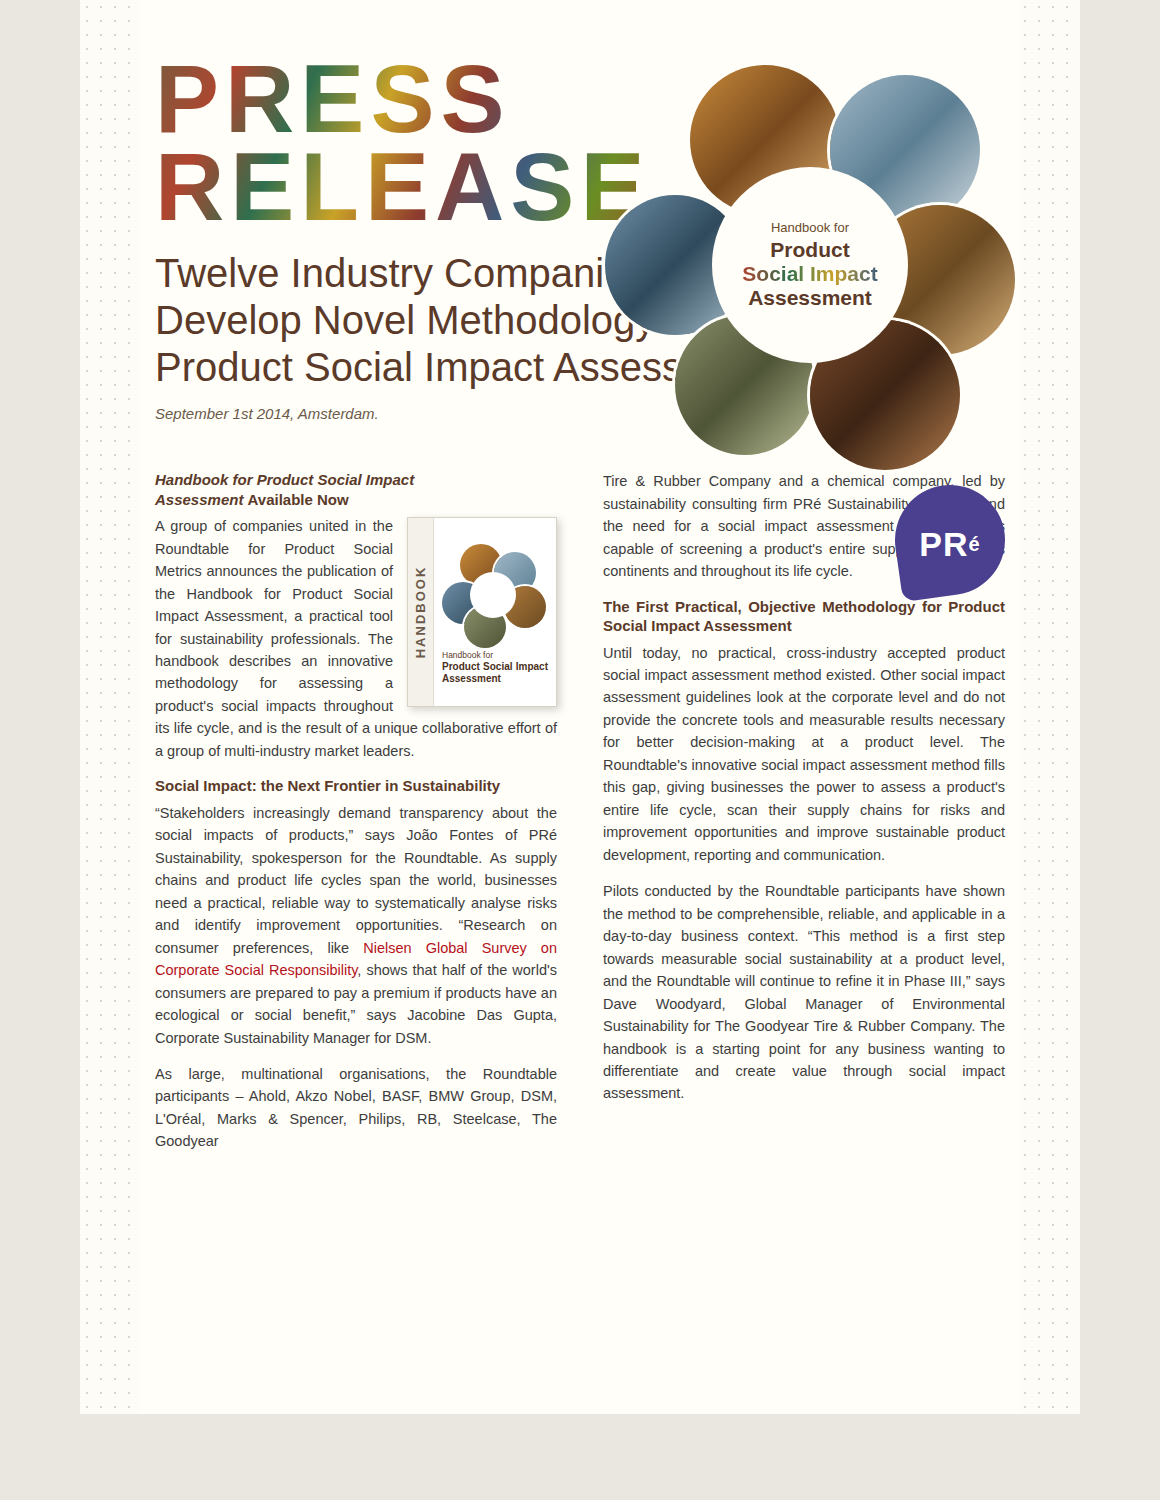Press
Release
Handbook for Product Social Impact Assessment
Twelve Industry Companies
Develop Novel Methodology for
Product Social Impact Assessment
September 1st 2014, Amsterdam.
PRé
Handbook for Product Social Impact
Assessment Available Now
HANDBOOK
Handbook for Product Social Impact Assessment
A group of companies united in the Roundtable for Product Social Metrics announces the publication of the Handbook for Product Social Impact Assessment, a practical tool for sustainability professionals. The handbook describes an innovative methodology for assessing a product's social impacts throughout its life cycle, and is the result of a unique collaborative effort of a group of multi-industry market leaders.
Social Impact: the Next Frontier in Sustainability
“Stakeholders increasingly demand transparency about the social impacts of products,” says João Fontes of PRé Sustainability, spokesperson for the Roundtable. As supply chains and product life cycles span the world, businesses need a practical, reliable way to systematically analyse risks and identify improvement opportunities. “Research on consumer preferences, like Nielsen Global Survey on Corporate Social Responsibility, shows that half of the world's consumers are prepared to pay a premium if products have an ecological or social benefit,” says Jacobine Das Gupta, Corporate Sustainability Manager for DSM.
As large, multinational organisations, the Roundtable participants – Ahold, Akzo Nobel, BASF, BMW Group, DSM, L'Oréal, Marks & Spencer, Philips, RB, Steelcase, The Goodyear
Tire & Rubber Company and a chemical company, led by sustainability consulting firm PRé Sustainability – understand the need for a social impact assessment method that is capable of screening a product's entire supply chain across continents and throughout its life cycle.
The First Practical, Objective Methodology for Product Social Impact Assessment
Until today, no practical, cross-industry accepted product social impact assessment method existed. Other social impact assessment guidelines look at the corporate level and do not provide the concrete tools and measurable results necessary for better decision-making at a product level. The Roundtable's innovative social impact assessment method fills this gap, giving businesses the power to assess a product's entire life cycle, scan their supply chains for risks and improvement opportunities and improve sustainable product development, reporting and communication.
Pilots conducted by the Roundtable participants have shown the method to be comprehensible, reliable, and applicable in a day-to-day business context. “This method is a first step towards measurable social sustainability at a product level, and the Roundtable will continue to refine it in Phase III,” says Dave Woodyard, Global Manager of Environmental Sustainability for The Goodyear Tire & Rubber Company. The handbook is a starting point for any business wanting to differentiate and create value through social impact assessment.